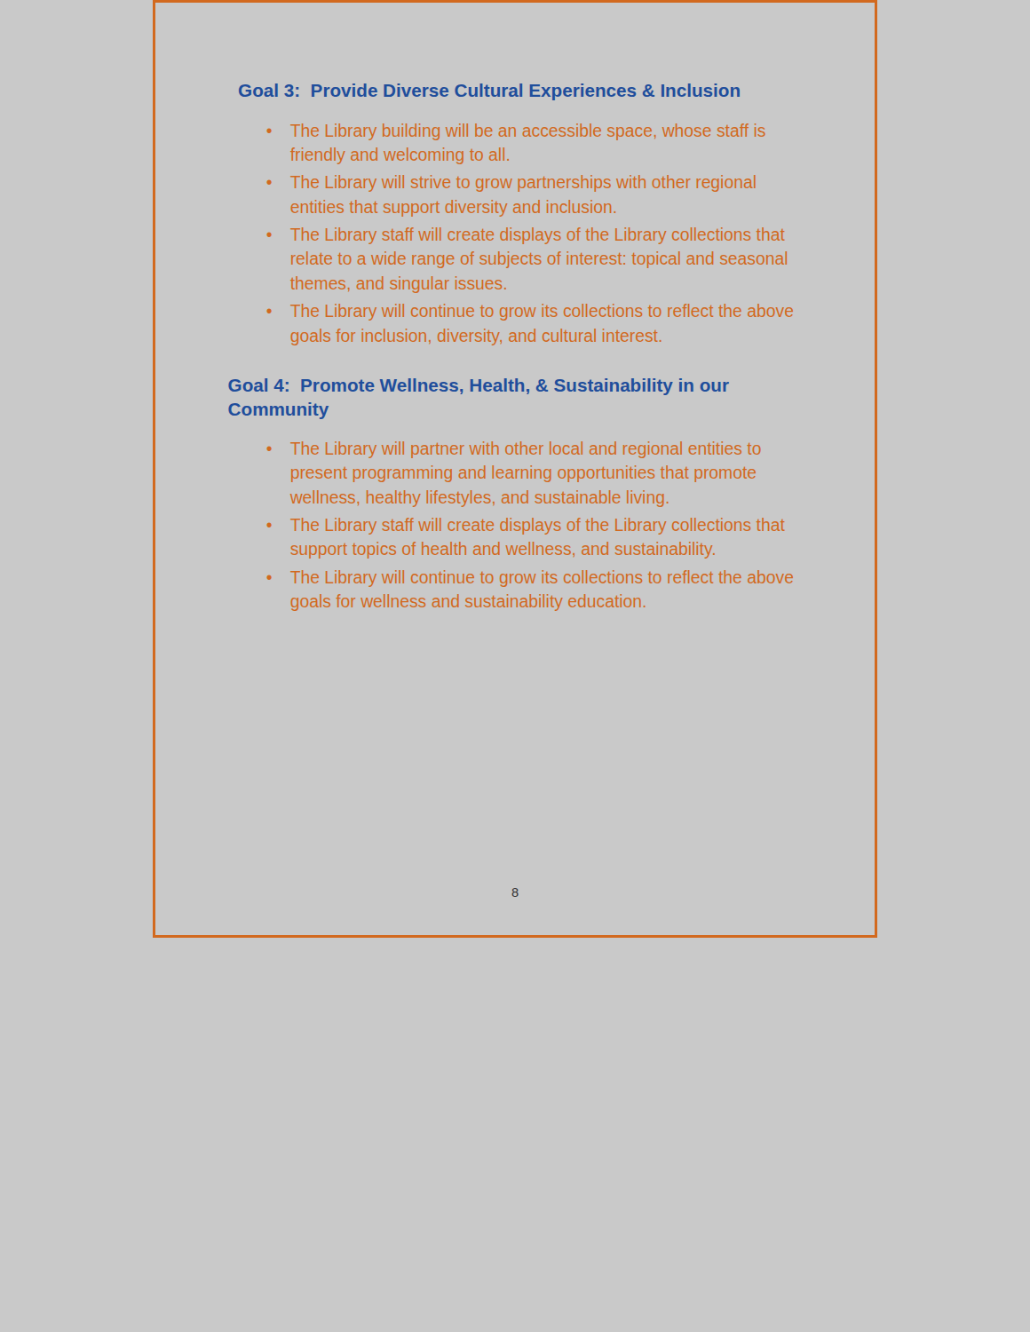Goal 3: Provide Diverse Cultural Experiences & Inclusion
The Library building will be an accessible space, whose staff is friendly and welcoming to all.
The Library will strive to grow partnerships with other regional entities that support diversity and inclusion.
The Library staff will create displays of the Library collections that relate to a wide range of subjects of interest: topical and seasonal themes, and singular issues.
The Library will continue to grow its collections to reflect the above goals for inclusion, diversity, and cultural interest.
Goal 4: Promote Wellness, Health, & Sustainability in our Community
The Library will partner with other local and regional entities to present programming and learning opportunities that promote wellness, healthy lifestyles, and sustainable living.
The Library staff will create displays of the Library collections that support topics of health and wellness, and sustainability.
The Library will continue to grow its collections to reflect the above goals for wellness and sustainability education.
8